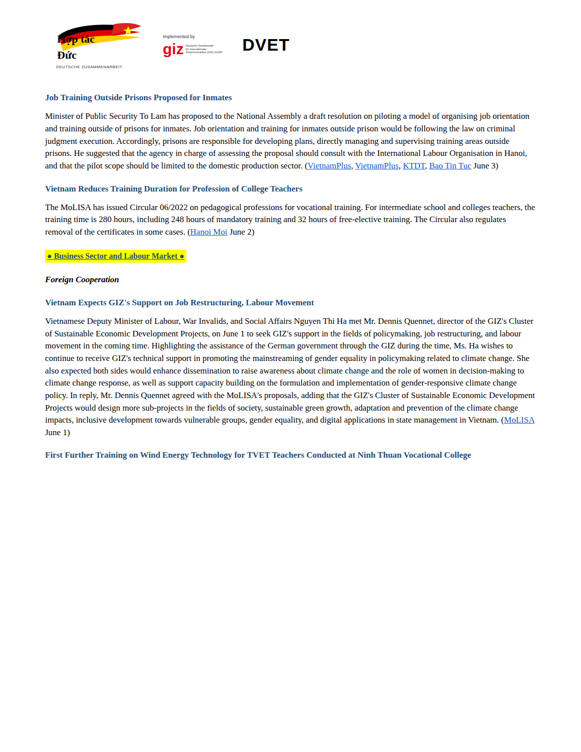Hợp tác
Đức
DEUTSCHE ZUSAMMENARBEIT
Implemented by
giz Deutsche Gesellschaft
für Internationale
Zusammenarbeit (GIZ) GmbH
DVET
Job Training Outside Prisons Proposed for Inmates
Minister of Public Security To Lam has proposed to the National Assembly a draft resolution on piloting a model of organising job orientation and training outside of prisons for inmates. Job orientation and training for inmates outside prison would be following the law on criminal judgment execution. Accordingly, prisons are responsible for developing plans, directly managing and supervising training areas outside prisons. He suggested that the agency in charge of assessing the proposal should consult with the International Labour Organisation in Hanoi, and that the pilot scope should be limited to the domestic production sector. (VietnamPlus, VietnamPlus, KTDT, Bao Tin Tuc June 3)
Vietnam Reduces Training Duration for Profession of College Teachers
The MoLISA has issued Circular 06/2022 on pedagogical professions for vocational training. For intermediate school and colleges teachers, the training time is 280 hours, including 248 hours of mandatory training and 32 hours of free-elective training. The Circular also regulates removal of the certificates in some cases. (Hanoi Moi June 2)
● Business Sector and Labour Market ●
Foreign Cooperation
Vietnam Expects GIZ's Support on Job Restructuring, Labour Movement
Vietnamese Deputy Minister of Labour, War Invalids, and Social Affairs Nguyen Thi Ha met Mr. Dennis Quennet, director of the GIZ's Cluster of Sustainable Economic Development Projects, on June 1 to seek GIZ's support in the fields of policymaking, job restructuring, and labour movement in the coming time. Highlighting the assistance of the German government through the GIZ during the time, Ms. Ha wishes to continue to receive GIZ's technical support in promoting the mainstreaming of gender equality in policymaking related to climate change. She also expected both sides would enhance dissemination to raise awareness about climate change and the role of women in decision-making to climate change response, as well as support capacity building on the formulation and implementation of gender-responsive climate change policy. In reply, Mr. Dennis Quennet agreed with the MoLISA's proposals, adding that the GIZ's Cluster of Sustainable Economic Development Projects would design more sub-projects in the fields of society, sustainable green growth, adaptation and prevention of the climate change impacts, inclusive development towards vulnerable groups, gender equality, and digital applications in state management in Vietnam. (MoLISA June 1)
First Further Training on Wind Energy Technology for TVET Teachers Conducted at Ninh Thuan Vocational College